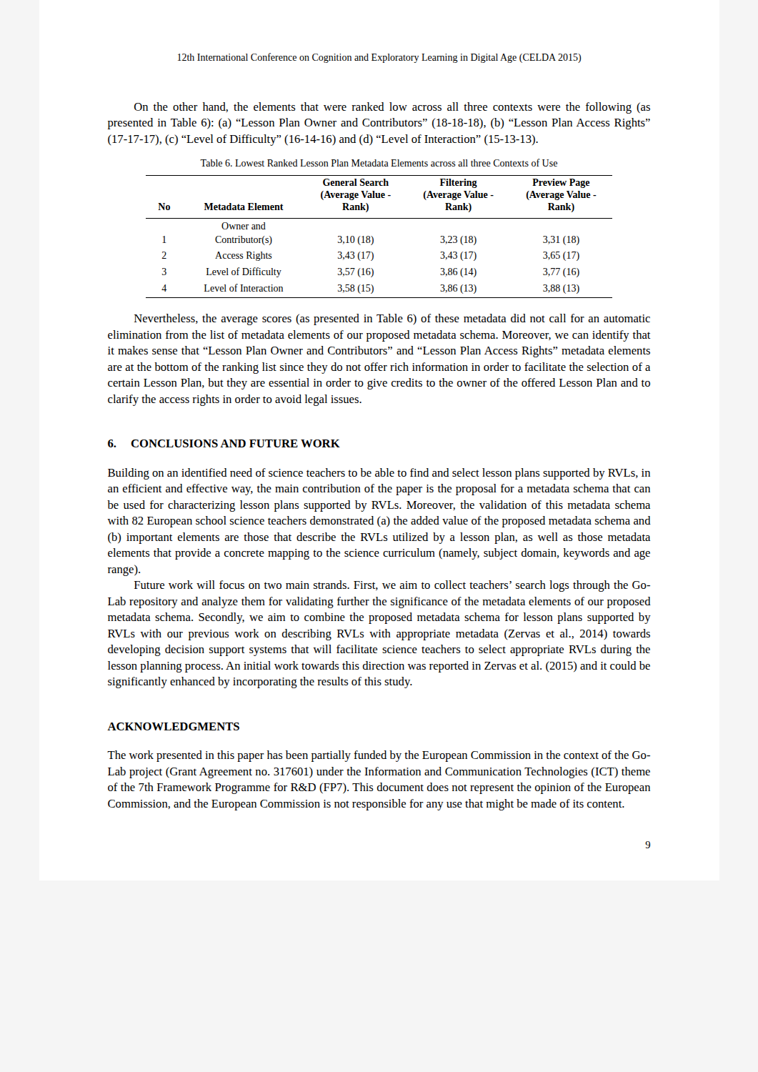12th International Conference on Cognition and Exploratory Learning in Digital Age (CELDA 2015)
On the other hand, the elements that were ranked low across all three contexts were the following (as presented in Table 6): (a) “Lesson Plan Owner and Contributors” (18-18-18), (b) “Lesson Plan Access Rights” (17-17-17), (c) “Level of Difficulty” (16-14-16) and (d) “Level of Interaction” (15-13-13).
Table 6. Lowest Ranked Lesson Plan Metadata Elements across all three Contexts of Use
| No | Metadata Element | General Search (Average Value - Rank) | Filtering (Average Value - Rank) | Preview Page (Average Value - Rank) |
| --- | --- | --- | --- | --- |
| 1 | Owner and Contributor(s) | 3,10 (18) | 3,23 (18) | 3,31 (18) |
| 2 | Access Rights | 3,43 (17) | 3,43 (17) | 3,65 (17) |
| 3 | Level of Difficulty | 3,57 (16) | 3,86 (14) | 3,77 (16) |
| 4 | Level of Interaction | 3,58 (15) | 3,86 (13) | 3,88 (13) |
Nevertheless, the average scores (as presented in Table 6) of these metadata did not call for an automatic elimination from the list of metadata elements of our proposed metadata schema. Moreover, we can identify that it makes sense that “Lesson Plan Owner and Contributors” and “Lesson Plan Access Rights” metadata elements are at the bottom of the ranking list since they do not offer rich information in order to facilitate the selection of a certain Lesson Plan, but they are essential in order to give credits to the owner of the offered Lesson Plan and to clarify the access rights in order to avoid legal issues.
6. CONCLUSIONS AND FUTURE WORK
Building on an identified need of science teachers to be able to find and select lesson plans supported by RVLs, in an efficient and effective way, the main contribution of the paper is the proposal for a metadata schema that can be used for characterizing lesson plans supported by RVLs. Moreover, the validation of this metadata schema with 82 European school science teachers demonstrated (a) the added value of the proposed metadata schema and (b) important elements are those that describe the RVLs utilized by a lesson plan, as well as those metadata elements that provide a concrete mapping to the science curriculum (namely, subject domain, keywords and age range).
Future work will focus on two main strands. First, we aim to collect teachers’ search logs through the Go-Lab repository and analyze them for validating further the significance of the metadata elements of our proposed metadata schema. Secondly, we aim to combine the proposed metadata schema for lesson plans supported by RVLs with our previous work on describing RVLs with appropriate metadata (Zervas et al., 2014) towards developing decision support systems that will facilitate science teachers to select appropriate RVLs during the lesson planning process. An initial work towards this direction was reported in Zervas et al. (2015) and it could be significantly enhanced by incorporating the results of this study.
ACKNOWLEDGMENTS
The work presented in this paper has been partially funded by the European Commission in the context of the Go-Lab project (Grant Agreement no. 317601) under the Information and Communication Technologies (ICT) theme of the 7th Framework Programme for R&D (FP7). This document does not represent the opinion of the European Commission, and the European Commission is not responsible for any use that might be made of its content.
9